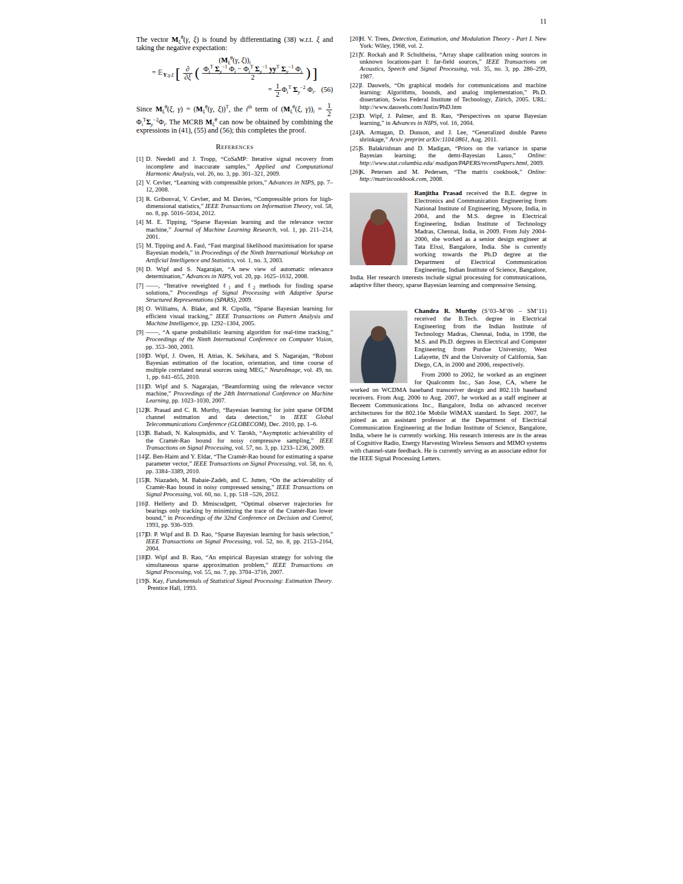11
The vector Mξθ(γ, ξ) is found by differentiating (38) w.r.t. ξ and taking the negative expectation:
(Mξθ(γ, ξ))i = 𝔼Y;γ,ξ [ ∂∂ξ ( ΦiT Σy−1 Φi − ΦiT Σy−1 yyT Σy−1 Φi 2 ) ] = 12 ΦiT Σy−2 Φi. (56)
Since Mξθ(ξ, γ) = (Mξθ(γ, ξ))T, the ith term of (Mξθ(ξ, γ))i = 12 ΦiTΣy−2Φi. The MCRB Mξθ can now be obtained by combining the expressions in (41), (55) and (56); this completes the proof.
References
[1] D. Needell and J. Tropp, “CoSaMP: Iterative signal recovery from incomplete and inaccurate samples,” Applied and Computational Harmonic Analysis, vol. 26, no. 3, pp. 301–321, 2009.
[2] V. Cevher, “Learning with compressible priors,” Advances in NIPS, pp. 7–12, 2008.
[3] R. Gribonval, V. Cevher, and M. Davies, “Compressible priors for high-dimensional statistics,” IEEE Transactions on Information Theory, vol. 58, no. 8, pp. 5016–5034, 2012.
[4] M. E. Tipping, “Sparse Bayesian learning and the relevance vector machine,” Journal of Machine Learning Research, vol. 1, pp. 211–214, 2001.
[5] M. Tipping and A. Faul, “Fast marginal likelihood maximisation for sparse Bayesian models,” in Proceedings of the Ninth International Workshop on Artificial Intelligence and Statistics, vol. 1, no. 3, 2003.
[6] D. Wipf and S. Nagarajan, “A new view of automatic relevance determination,” Advances in NIPS, vol. 20, pp. 1625–1632, 2008.
[7]——, “Iterative reweighted ℓ1 and ℓ2 methods for finding sparse solutions,” Proceedings of Signal Processing with Adaptive Sparse Structured Representations (SPARS), 2009.
[8] O. Williams, A. Blake, and R. Cipolla, “Sparse Bayesian learning for efficient visual tracking,” IEEE Transactions on Pattern Analysis and Machine Intelligence, pp. 1292–1304, 2005.
[9]——, “A sparse probabilistic learning algorithm for real-time tracking,” Proceedings of the Ninth International Conference on Computer Vision, pp. 353–360, 2003.
[10] D. Wipf, J. Owen, H. Attias, K. Sekihara, and S. Nagarajan, “Robust Bayesian estimation of the location, orientation, and time course of multiple correlated neural sources using MEG,” NeuroImage, vol. 49, no. 1, pp. 641–655, 2010.
[11] D. Wipf and S. Nagarajan, “Beamforming using the relevance vector machine,” Proceedings of the 24th International Conference on Machine Learning, pp. 1023–1030, 2007.
[12] R. Prasad and C. R. Murthy, “Bayesian learning for joint sparse OFDM channel estimation and data detection,” in IEEE Global Telecommunications Conference (GLOBECOM), Dec. 2010, pp. 1–6.
[13] B. Babadi, N. Kalouptsidis, and V. Tarokh, “Asymptotic achievability of the Cramér-Rao bound for noisy compressive sampling,” IEEE Transactions on Signal Processing, vol. 57, no. 3, pp. 1233–1236, 2009.
[14] Z. Ben-Haim and Y. Eldar, “The Cramér-Rao bound for estimating a sparse parameter vector,” IEEE Transactions on Signal Processing, vol. 58, no. 6, pp. 3384–3389, 2010.
[15] R. Niazadeh, M. Babaie-Zadeh, and C. Jutten, “On the achievability of Cramér-Rao bound in noisy compressed sensing,” IEEE Transactions on Signal Processing, vol. 60, no. 1, pp. 518 –526, 2012.
[16] J. Helferty and D. Mmiscudgett, “Optimal observer trajectories for bearings only tracking by minimizing the trace of the Cramér-Rao lower bound,” in Proceedings of the 32nd Conference on Decision and Control, 1993, pp. 936–939.
[17] D. P. Wipf and B. D. Rao, “Sparse Bayesian learning for basis selection,” IEEE Transactions on Signal Processing, vol. 52, no. 8, pp. 2153–2164, 2004.
[18] D. Wipf and B. Rao, “An empirical Bayesian strategy for solving the simultaneous sparse approximation problem,” IEEE Transactions on Signal Processing, vol. 55, no. 7, pp. 3704–3716, 2007.
[19] S. Kay, Fundamentals of Statistical Signal Processing: Estimation Theory. Prentice Hall, 1993.
[20] H. V. Trees, Detection, Estimation, and Modulation Theory - Part I. New York: Wiley, 1968, vol. 2.
[21] Y. Rockah and P. Schultheiss, “Array shape calibration using sources in unknown locations-part I: far-field sources,” IEEE Transactions on Acoustics, Speech and Signal Processing, vol. 35, no. 3, pp. 286–299, 1987.
[22] J. Dauwels, “On graphical models for communications and machine learning: Algorithms, bounds, and analog implementation,” Ph.D. dissertation, Swiss Federal Institute of Technology, Zürich, 2005. URL: http://www.dauwels.com/Justin/PhD.htm
[23] D. Wipf, J. Palmer, and B. Rao, “Perspectives on sparse Bayesian learning,” in Advances in NIPS, vol. 16, 2004.
[24] A. Armagan, D. Dunson, and J. Lee, “Generalized double Pareto shrinkage,” Arxiv preprint arXiv:1104.0861, Aug. 2011.
[25] S. Balakrishnan and D. Madigan, “Priors on the variance in sparse Bayesian learning; the demi-Bayesian Lasso,” Online: http://www.stat.columbia.edu/ madigan/PAPERS/recentPapers.html, 2009.
[26] K. Petersen and M. Pedersen, “The matrix cookbook,” Online: http://matrixcookbook.com, 2008.
Ranjitha Prasad received the B.E. degree in Electronics and Communication Engineering from National Institute of Engineering, Mysore, India, in 2004, and the M.S. degree in Electrical Engineering, Indian Institute of Technology Madras, Chennai, India, in 2009. From July 2004-2006, she worked as a senior design engineer at Tata Elxsi, Bangalore, India. She is currently working towards the Ph.D degree at the Department of Electrical Communication Engineering, Indian Institute of Science, Bangalore, India. Her research interests include signal processing for communications, adaptive filter theory, sparse Bayesian learning and compressive Sensing.
Chandra R. Murthy (S’03–M’06 – SM’11) received the B.Tech. degree in Electrical Engineering from the Indian Institute of Technology Madras, Chennai, India, in 1998, the M.S. and Ph.D. degrees in Electrical and Computer Engineering from Purdue University, West Lafayette, IN and the University of California, San Diego, CA, in 2000 and 2006, respectively.
From 2000 to 2002, he worked as an engineer for Qualcomm Inc., San Jose, CA, where he worked on WCDMA baseband transceiver design and 802.11b baseband receivers. From Aug. 2006 to Aug. 2007, he worked as a staff engineer at Beceem Communications Inc., Bangalore, India on advanced receiver architectures for the 802.16e Mobile WiMAX standard. In Sept. 2007, he joined as an assistant professor at the Department of Electrical Communication Engineering at the Indian Institute of Science, Bangalore, India, where he is currently working. His research interests are in the areas of Cognitive Radio, Energy Harvesting Wireless Sensors and MIMO systems with channel-state feedback. He is currently serving as an associate editor for the IEEE Signal Processing Letters.